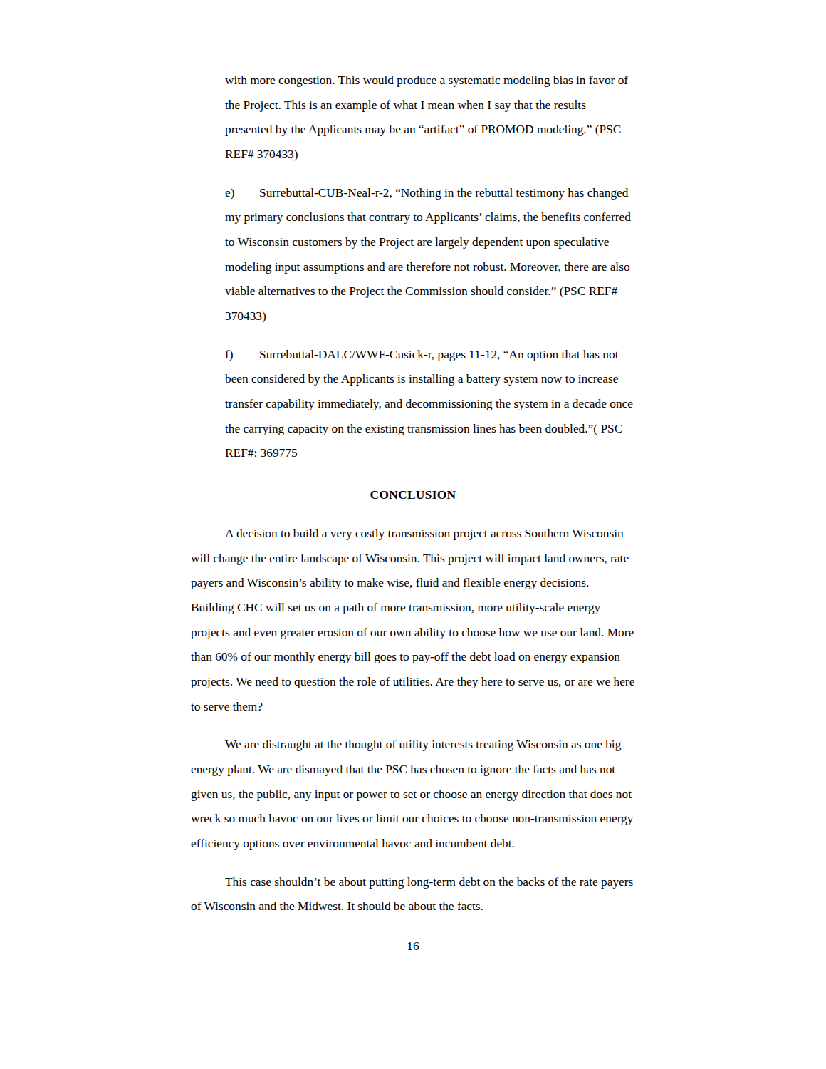with more congestion. This would produce a systematic modeling bias in favor of the Project. This is an example of what I mean when I say that the results presented by the Applicants may be an “artifact” of PROMOD modeling.” (PSC REF# 370433)
e) Surrebuttal-CUB-Neal-r-2, “Nothing in the rebuttal testimony has changed my primary conclusions that contrary to Applicants’ claims, the benefits conferred to Wisconsin customers by the Project are largely dependent upon speculative modeling input assumptions and are therefore not robust. Moreover, there are also viable alternatives to the Project the Commission should consider.” (PSC REF# 370433)
f) Surrebuttal-DALC/WWF-Cusick-r, pages 11-12, “An option that has not been considered by the Applicants is installing a battery system now to increase transfer capability immediately, and decommissioning the system in a decade once the carrying capacity on the existing transmission lines has been doubled.”( PSC REF#: 369775
CONCLUSION
A decision to build a very costly transmission project across Southern Wisconsin will change the entire landscape of Wisconsin. This project will impact land owners, rate payers and Wisconsin’s ability to make wise, fluid and flexible energy decisions. Building CHC will set us on a path of more transmission, more utility-scale energy projects and even greater erosion of our own ability to choose how we use our land. More than 60% of our monthly energy bill goes to pay-off the debt load on energy expansion projects. We need to question the role of utilities. Are they here to serve us, or are we here to serve them?
We are distraught at the thought of utility interests treating Wisconsin as one big energy plant. We are dismayed that the PSC has chosen to ignore the facts and has not given us, the public, any input or power to set or choose an energy direction that does not wreck so much havoc on our lives or limit our choices to choose non-transmission energy efficiency options over environmental havoc and incumbent debt.
This case shouldn’t be about putting long-term debt on the backs of the rate payers of Wisconsin and the Midwest. It should be about the facts.
16